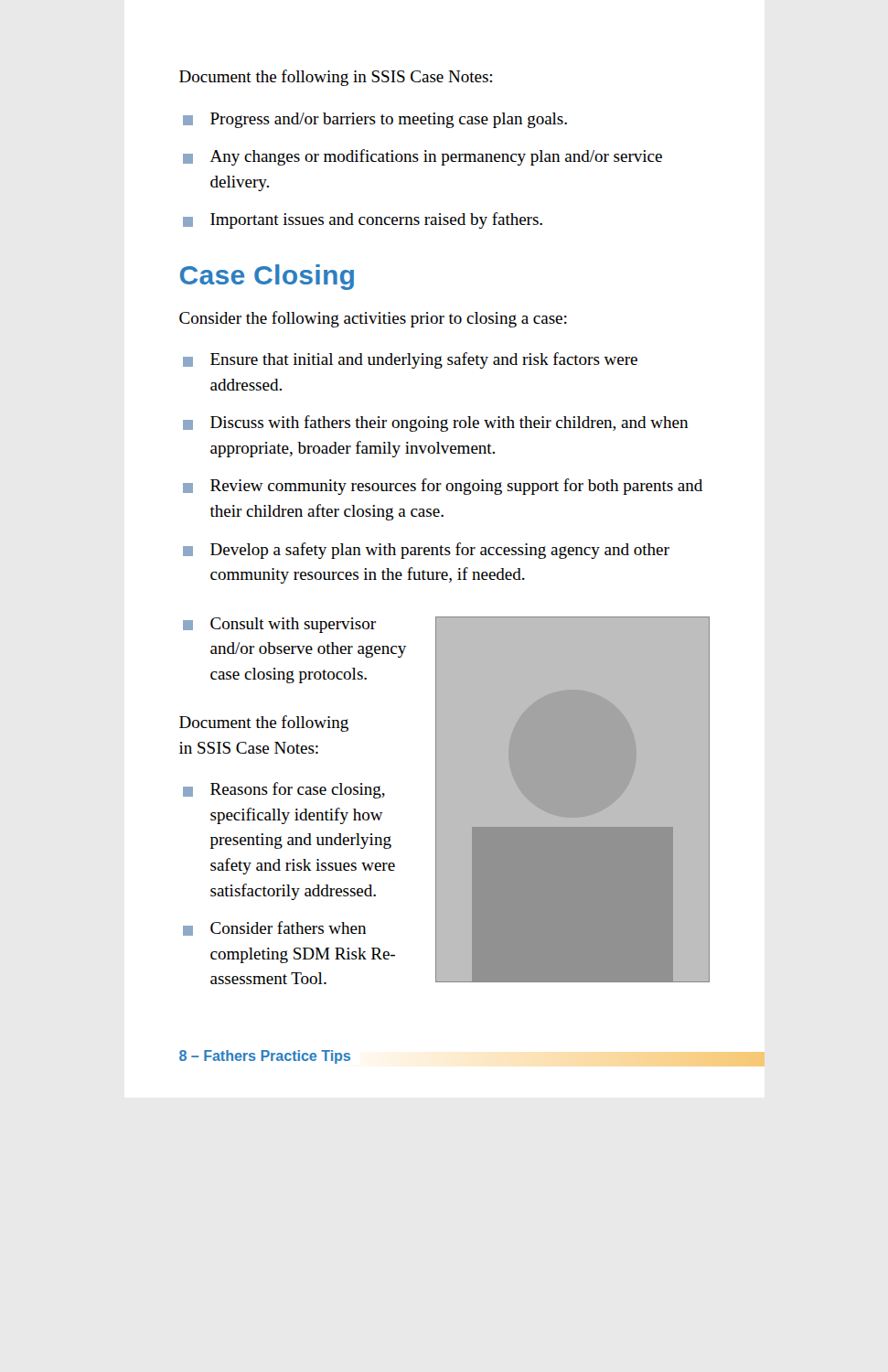Document the following in SSIS Case Notes:
Progress and/or barriers to meeting case plan goals.
Any changes or modifications in permanency plan and/or service delivery.
Important issues and concerns raised by fathers.
Case Closing
Consider the following activities prior to closing a case:
Ensure that initial and underlying safety and risk factors were addressed.
Discuss with fathers their ongoing role with their children, and when appropriate, broader family involvement.
Review community resources for ongoing support for both parents and their children after closing a case.
Develop a safety plan with parents for accessing agency and other community resources in the future, if needed.
Consult with supervisor and/or observe other agency case closing protocols.
Document the following
in SSIS Case Notes:
Reasons for case closing, specifically identify how presenting and underlying safety and risk issues were satisfactorily addressed.
Consider fathers when completing SDM Risk Re-assessment Tool.
8 – Fathers Practice Tips